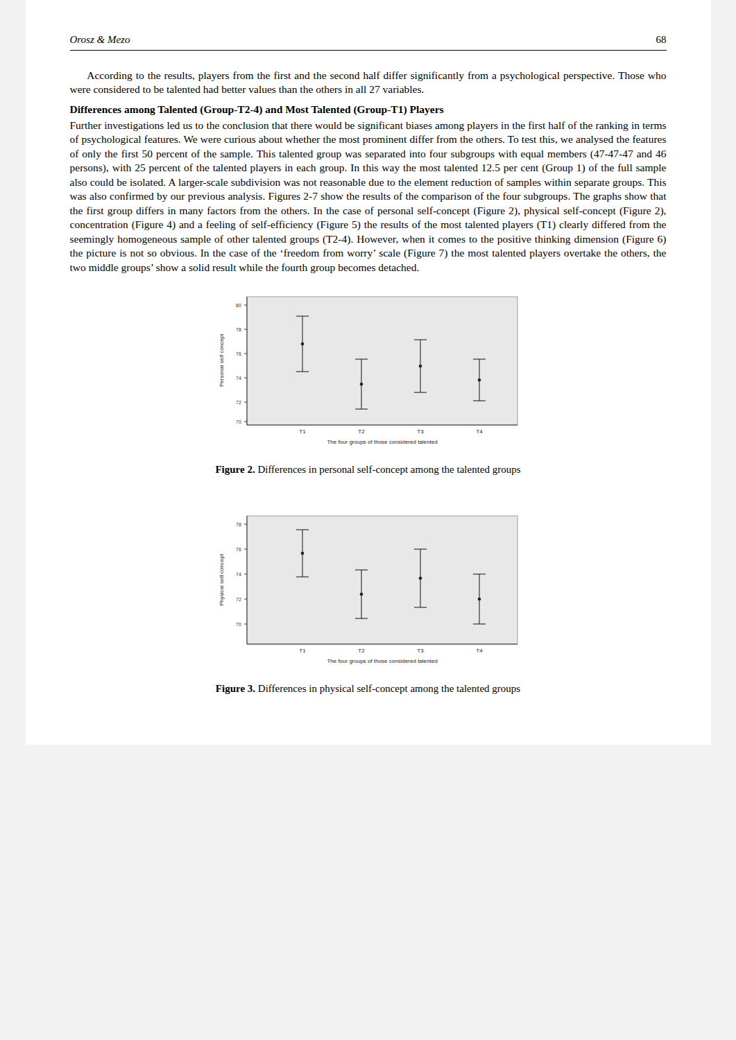Orosz & Mezo 68
According to the results, players from the first and the second half differ significantly from a psychological perspective. Those who were considered to be talented had better values than the others in all 27 variables.
Differences among Talented (Group-T2-4) and Most Talented (Group-T1) Players
Further investigations led us to the conclusion that there would be significant biases among players in the first half of the ranking in terms of psychological features. We were curious about whether the most prominent differ from the others. To test this, we analysed the features of only the first 50 percent of the sample. This talented group was separated into four subgroups with equal members (47-47-47 and 46 persons), with 25 percent of the talented players in each group. In this way the most talented 12.5 per cent (Group 1) of the full sample also could be isolated. A larger-scale subdivision was not reasonable due to the element reduction of samples within separate groups. This was also confirmed by our previous analysis. Figures 2-7 show the results of the comparison of the four subgroups. The graphs show that the first group differs in many factors from the others. In the case of personal self-concept (Figure 2), physical self-concept (Figure 2), concentration (Figure 4) and a feeling of self-efficiency (Figure 5) the results of the most talented players (T1) clearly differed from the seemingly homogeneous sample of other talented groups (T2-4). However, when it comes to the positive thinking dimension (Figure 6) the picture is not so obvious. In the case of the ‘freedom from worry’ scale (Figure 7) the most talented players overtake the others, the two middle groups’ show a solid result while the fourth group becomes detached.
80 78 76 74 72 70 Personal self concept T1 T2 T3 T4 The four groups of those considered talented
Figure 2. Differences in personal self-concept among the talented groups
78 76 74 72 70 Physical self-concept T1 T2 T3 T4 The four groups of those considered talented
Figure 3. Differences in physical self-concept among the talented groups